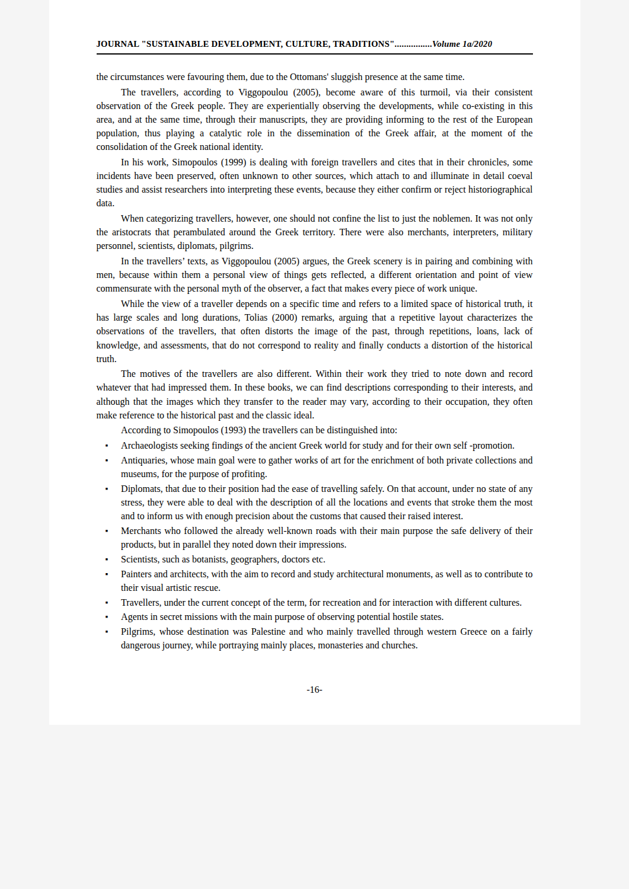JOURNAL "SUSTAINABLE DEVELOPMENT, CULTURE, TRADITIONS"................Volume 1a/2020
the circumstances were favouring them, due to the Ottomans' sluggish presence at the same time.
The travellers, according to Viggopoulou (2005), become aware of this turmoil, via their consistent observation of the Greek people. They are experientially observing the developments, while co-existing in this area, and at the same time, through their manuscripts, they are providing informing to the rest of the European population, thus playing a catalytic role in the dissemination of the Greek affair, at the moment of the consolidation of the Greek national identity.
In his work, Simopoulos (1999) is dealing with foreign travellers and cites that in their chronicles, some incidents have been preserved, often unknown to other sources, which attach to and illuminate in detail coeval studies and assist researchers into interpreting these events, because they either confirm or reject historiographical data.
When categorizing travellers, however, one should not confine the list to just the noblemen. It was not only the aristocrats that perambulated around the Greek territory. There were also merchants, interpreters, military personnel, scientists, diplomats, pilgrims.
In the travellers’ texts, as Viggopoulou (2005) argues, the Greek scenery is in pairing and combining with men, because within them a personal view of things gets reflected, a different orientation and point of view commensurate with the personal myth of the observer, a fact that makes every piece of work unique.
While the view of a traveller depends on a specific time and refers to a limited space of historical truth, it has large scales and long durations, Tolias (2000) remarks, arguing that a repetitive layout characterizes the observations of the travellers, that often distorts the image of the past, through repetitions, loans, lack of knowledge, and assessments, that do not correspond to reality and finally conducts a distortion of the historical truth.
The motives of the travellers are also different. Within their work they tried to note down and record whatever that had impressed them. In these books, we can find descriptions corresponding to their interests, and although that the images which they transfer to the reader may vary, according to their occupation, they often make reference to the historical past and the classic ideal.
According to Simopoulos (1993) the travellers can be distinguished into:
Archaeologists seeking findings of the ancient Greek world for study and for their own self -promotion.
Antiquaries, whose main goal were to gather works of art for the enrichment of both private collections and museums, for the purpose of profiting.
Diplomats, that due to their position had the ease of travelling safely. On that account, under no state of any stress, they were able to deal with the description of all the locations and events that stroke them the most and to inform us with enough precision about the customs that caused their raised interest.
Merchants who followed the already well-known roads with their main purpose the safe delivery of their products, but in parallel they noted down their impressions.
Scientists, such as botanists, geographers, doctors etc.
Painters and architects, with the aim to record and study architectural monuments, as well as to contribute to their visual artistic rescue.
Travellers, under the current concept of the term, for recreation and for interaction with different cultures.
Agents in secret missions with the main purpose of observing potential hostile states.
Pilgrims, whose destination was Palestine and who mainly travelled through western Greece on a fairly dangerous journey, while portraying mainly places, monasteries and churches.
-16-